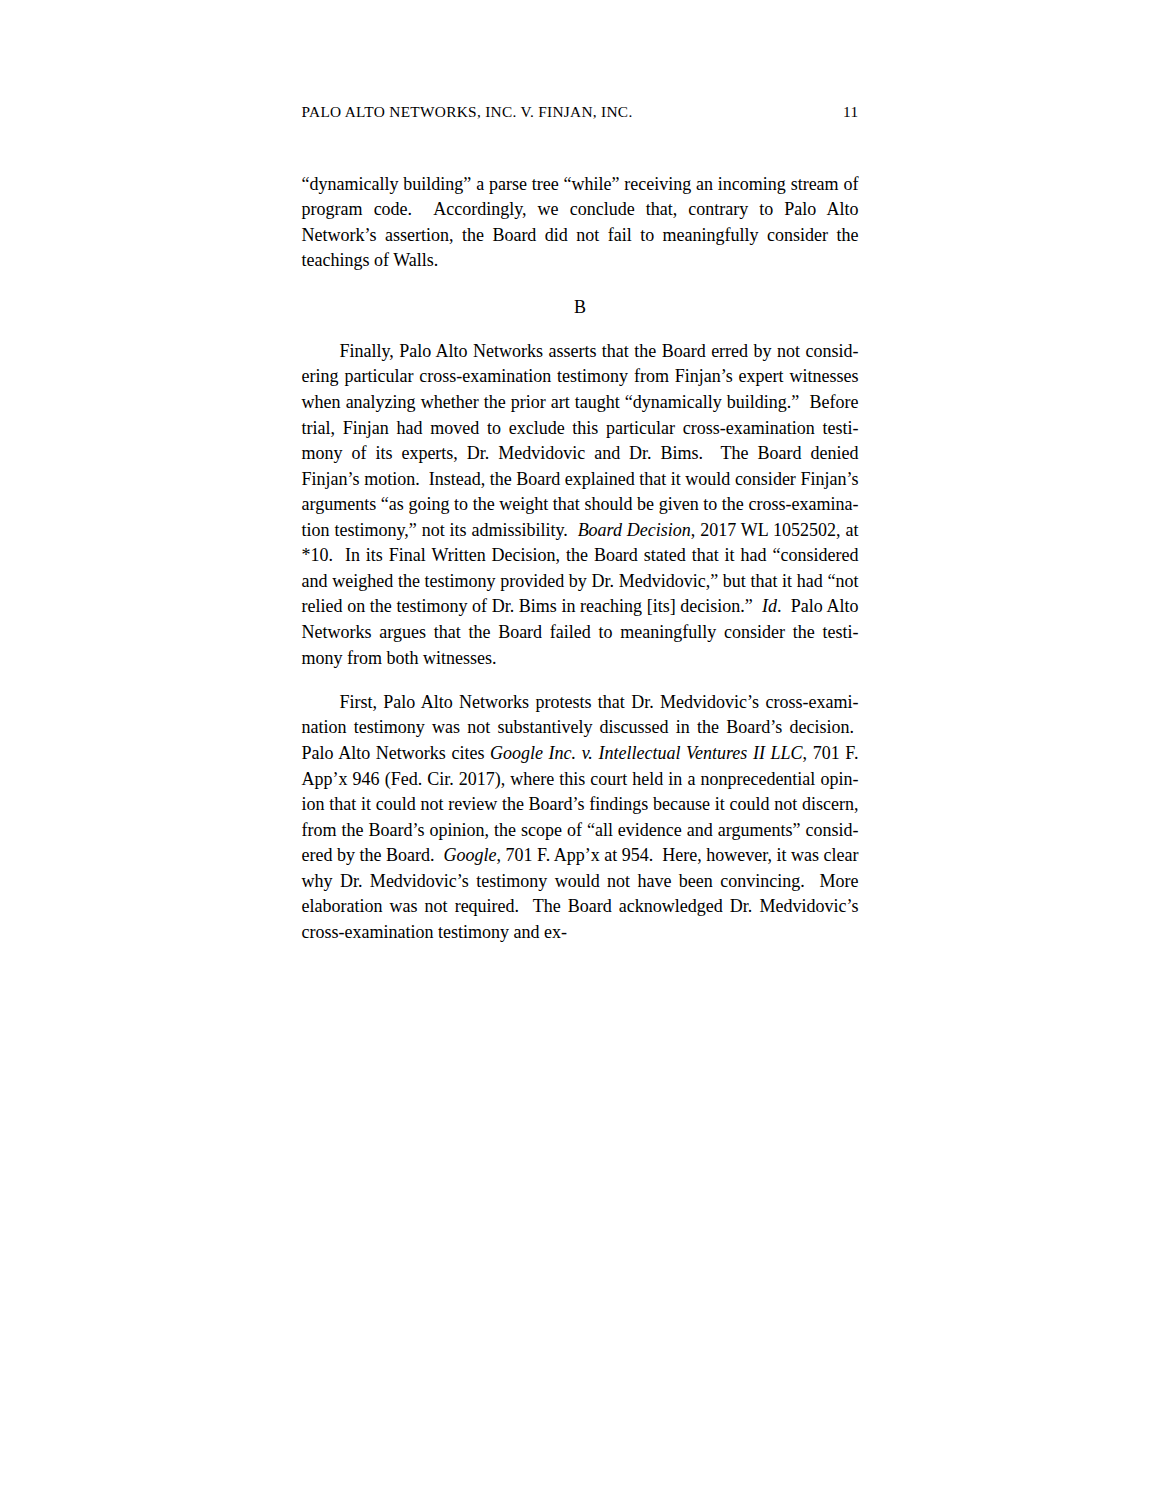Palo Alto Networks, Inc. v. Finjan, Inc. 11
“dynamically building” a parse tree “while” receiving an incoming stream of program code. Accordingly, we conclude that, contrary to Palo Alto Network’s assertion, the Board did not fail to meaningfully consider the teachings of Walls.
B
Finally, Palo Alto Networks asserts that the Board erred by not considering particular cross-examination testimony from Finjan’s expert witnesses when analyzing whether the prior art taught “dynamically building.” Before trial, Finjan had moved to exclude this particular cross-examination testimony of its experts, Dr. Medvidovic and Dr. Bims. The Board denied Finjan’s motion. Instead, the Board explained that it would consider Finjan’s arguments “as going to the weight that should be given to the cross-examination testimony,” not its admissibility. Board Decision, 2017 WL 1052502, at *10. In its Final Written Decision, the Board stated that it had “considered and weighed the testimony provided by Dr. Medvidovic,” but that it had “not relied on the testimony of Dr. Bims in reaching [its] decision.” Id. Palo Alto Networks argues that the Board failed to meaningfully consider the testimony from both witnesses.
First, Palo Alto Networks protests that Dr. Medvidovic’s cross-examination testimony was not substantively discussed in the Board’s decision. Palo Alto Networks cites Google Inc. v. Intellectual Ventures II LLC, 701 F. App’x 946 (Fed. Cir. 2017), where this court held in a nonprecedential opinion that it could not review the Board’s findings because it could not discern, from the Board’s opinion, the scope of “all evidence and arguments” considered by the Board. Google, 701 F. App’x at 954. Here, however, it was clear why Dr. Medvidovic’s testimony would not have been convincing. More elaboration was not required. The Board acknowledged Dr. Medvidovic’s cross-examination testimony and ex-